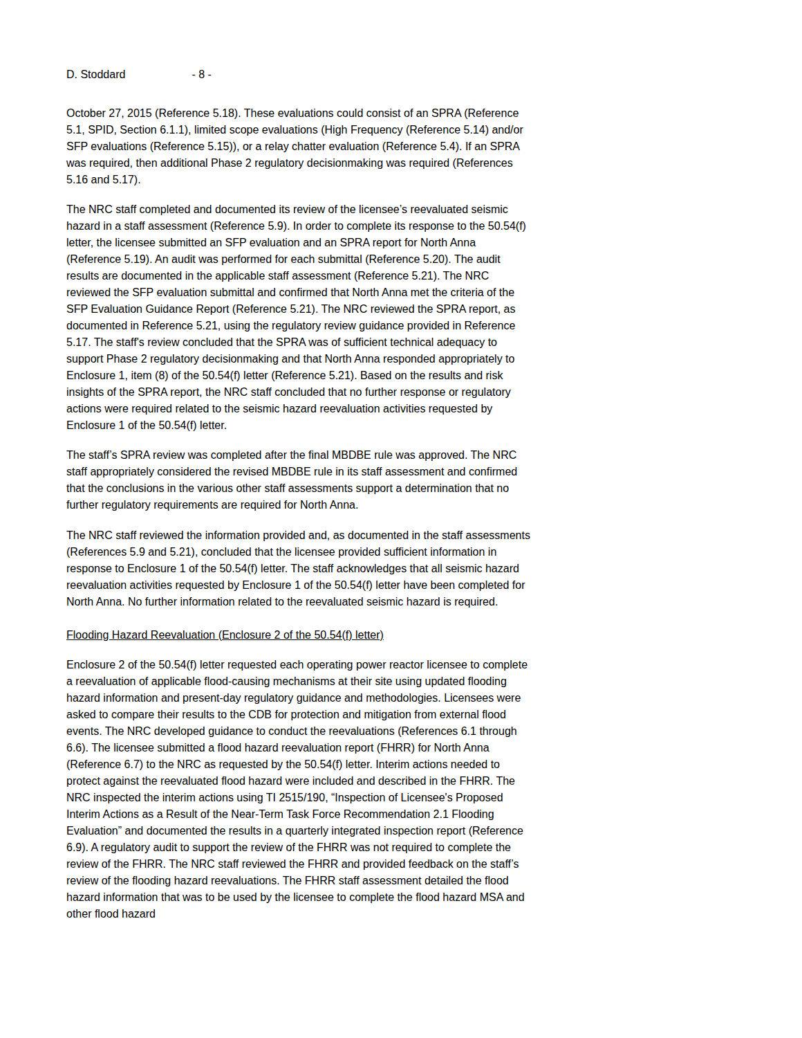D. Stoddard - 8 -
October 27, 2015 (Reference 5.18). These evaluations could consist of an SPRA (Reference 5.1, SPID, Section 6.1.1), limited scope evaluations (High Frequency (Reference 5.14) and/or SFP evaluations (Reference 5.15)), or a relay chatter evaluation (Reference 5.4). If an SPRA was required, then additional Phase 2 regulatory decisionmaking was required (References 5.16 and 5.17).
The NRC staff completed and documented its review of the licensee’s reevaluated seismic hazard in a staff assessment (Reference 5.9). In order to complete its response to the 50.54(f) letter, the licensee submitted an SFP evaluation and an SPRA report for North Anna (Reference 5.19). An audit was performed for each submittal (Reference 5.20). The audit results are documented in the applicable staff assessment (Reference 5.21). The NRC reviewed the SFP evaluation submittal and confirmed that North Anna met the criteria of the SFP Evaluation Guidance Report (Reference 5.21). The NRC reviewed the SPRA report, as documented in Reference 5.21, using the regulatory review guidance provided in Reference 5.17. The staff's review concluded that the SPRA was of sufficient technical adequacy to support Phase 2 regulatory decisionmaking and that North Anna responded appropriately to Enclosure 1, item (8) of the 50.54(f) letter (Reference 5.21). Based on the results and risk insights of the SPRA report, the NRC staff concluded that no further response or regulatory actions were required related to the seismic hazard reevaluation activities requested by Enclosure 1 of the 50.54(f) letter.
The staff’s SPRA review was completed after the final MBDBE rule was approved. The NRC staff appropriately considered the revised MBDBE rule in its staff assessment and confirmed that the conclusions in the various other staff assessments support a determination that no further regulatory requirements are required for North Anna.
The NRC staff reviewed the information provided and, as documented in the staff assessments (References 5.9 and 5.21), concluded that the licensee provided sufficient information in response to Enclosure 1 of the 50.54(f) letter. The staff acknowledges that all seismic hazard reevaluation activities requested by Enclosure 1 of the 50.54(f) letter have been completed for North Anna. No further information related to the reevaluated seismic hazard is required.
Flooding Hazard Reevaluation (Enclosure 2 of the 50.54(f) letter)
Enclosure 2 of the 50.54(f) letter requested each operating power reactor licensee to complete a reevaluation of applicable flood-causing mechanisms at their site using updated flooding hazard information and present-day regulatory guidance and methodologies. Licensees were asked to compare their results to the CDB for protection and mitigation from external flood events. The NRC developed guidance to conduct the reevaluations (References 6.1 through 6.6). The licensee submitted a flood hazard reevaluation report (FHRR) for North Anna (Reference 6.7) to the NRC as requested by the 50.54(f) letter. Interim actions needed to protect against the reevaluated flood hazard were included and described in the FHRR. The NRC inspected the interim actions using TI 2515/190, “Inspection of Licensee's Proposed Interim Actions as a Result of the Near-Term Task Force Recommendation 2.1 Flooding Evaluation” and documented the results in a quarterly integrated inspection report (Reference 6.9). A regulatory audit to support the review of the FHRR was not required to complete the review of the FHRR. The NRC staff reviewed the FHRR and provided feedback on the staff’s review of the flooding hazard reevaluations. The FHRR staff assessment detailed the flood hazard information that was to be used by the licensee to complete the flood hazard MSA and other flood hazard